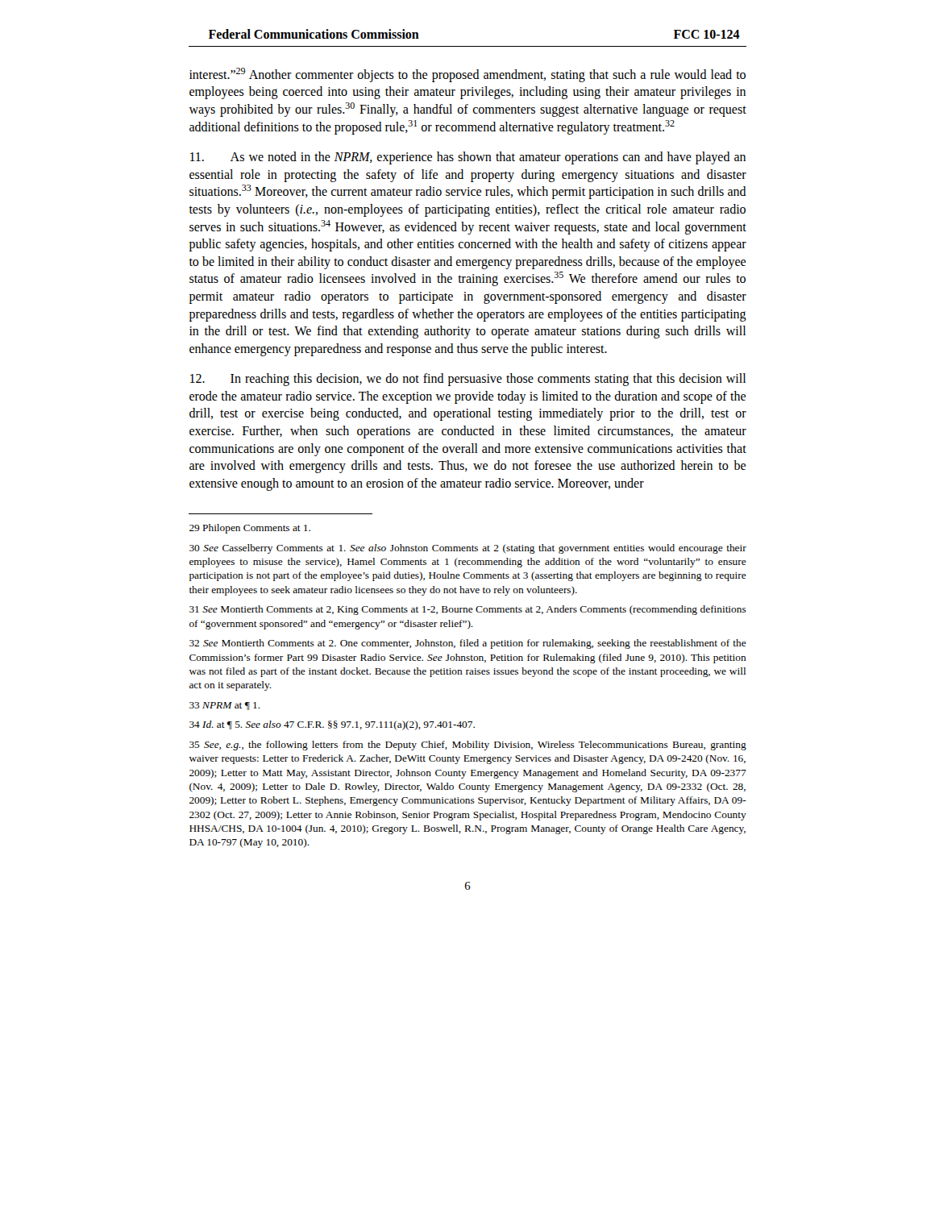Federal Communications Commission FCC 10-124
interest.”29 Another commenter objects to the proposed amendment, stating that such a rule would lead to employees being coerced into using their amateur privileges, including using their amateur privileges in ways prohibited by our rules.30 Finally, a handful of commenters suggest alternative language or request additional definitions to the proposed rule,31 or recommend alternative regulatory treatment.32
11. As we noted in the NPRM, experience has shown that amateur operations can and have played an essential role in protecting the safety of life and property during emergency situations and disaster situations.33 Moreover, the current amateur radio service rules, which permit participation in such drills and tests by volunteers (i.e., non-employees of participating entities), reflect the critical role amateur radio serves in such situations.34 However, as evidenced by recent waiver requests, state and local government public safety agencies, hospitals, and other entities concerned with the health and safety of citizens appear to be limited in their ability to conduct disaster and emergency preparedness drills, because of the employee status of amateur radio licensees involved in the training exercises.35 We therefore amend our rules to permit amateur radio operators to participate in government-sponsored emergency and disaster preparedness drills and tests, regardless of whether the operators are employees of the entities participating in the drill or test. We find that extending authority to operate amateur stations during such drills will enhance emergency preparedness and response and thus serve the public interest.
12. In reaching this decision, we do not find persuasive those comments stating that this decision will erode the amateur radio service. The exception we provide today is limited to the duration and scope of the drill, test or exercise being conducted, and operational testing immediately prior to the drill, test or exercise. Further, when such operations are conducted in these limited circumstances, the amateur communications are only one component of the overall and more extensive communications activities that are involved with emergency drills and tests. Thus, we do not foresee the use authorized herein to be extensive enough to amount to an erosion of the amateur radio service. Moreover, under
29 Philopen Comments at 1.
30 See Casselberry Comments at 1. See also Johnston Comments at 2 (stating that government entities would encourage their employees to misuse the service), Hamel Comments at 1 (recommending the addition of the word “voluntarily” to ensure participation is not part of the employee’s paid duties), Houlne Comments at 3 (asserting that employers are beginning to require their employees to seek amateur radio licensees so they do not have to rely on volunteers).
31 See Montierth Comments at 2, King Comments at 1-2, Bourne Comments at 2, Anders Comments (recommending definitions of “government sponsored” and “emergency” or “disaster relief”).
32 See Montierth Comments at 2. One commenter, Johnston, filed a petition for rulemaking, seeking the reestablishment of the Commission’s former Part 99 Disaster Radio Service. See Johnston, Petition for Rulemaking (filed June 9, 2010). This petition was not filed as part of the instant docket. Because the petition raises issues beyond the scope of the instant proceeding, we will act on it separately.
33 NPRM at ¶ 1.
34 Id. at ¶ 5. See also 47 C.F.R. §§ 97.1, 97.111(a)(2), 97.401-407.
35 See, e.g., the following letters from the Deputy Chief, Mobility Division, Wireless Telecommunications Bureau, granting waiver requests: Letter to Frederick A. Zacher, DeWitt County Emergency Services and Disaster Agency, DA 09-2420 (Nov. 16, 2009); Letter to Matt May, Assistant Director, Johnson County Emergency Management and Homeland Security, DA 09-2377 (Nov. 4, 2009); Letter to Dale D. Rowley, Director, Waldo County Emergency Management Agency, DA 09-2332 (Oct. 28, 2009); Letter to Robert L. Stephens, Emergency Communications Supervisor, Kentucky Department of Military Affairs, DA 09-2302 (Oct. 27, 2009); Letter to Annie Robinson, Senior Program Specialist, Hospital Preparedness Program, Mendocino County HHSA/CHS, DA 10-1004 (Jun. 4, 2010); Gregory L. Boswell, R.N., Program Manager, County of Orange Health Care Agency, DA 10-797 (May 10, 2010).
6